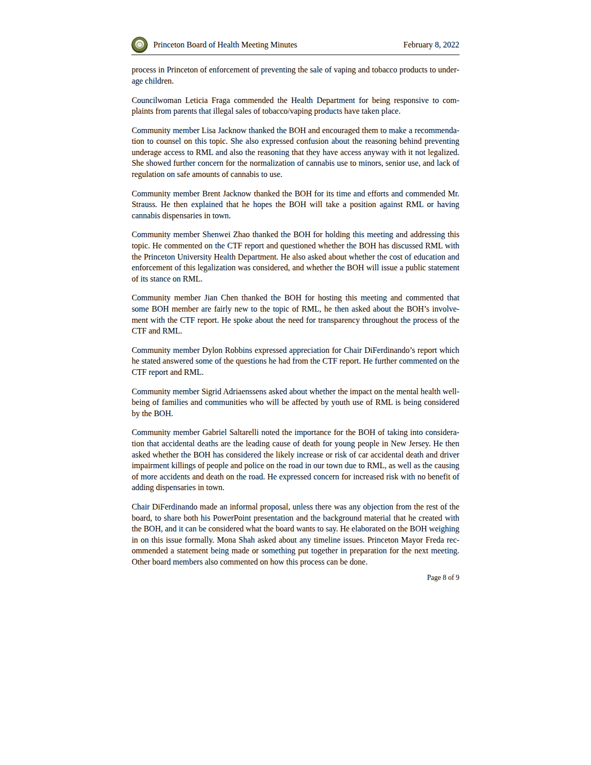Princeton Board of Health Meeting Minutes
February 8, 2022
process in Princeton of enforcement of preventing the sale of vaping and tobacco products to underage children.
Councilwoman Leticia Fraga commended the Health Department for being responsive to complaints from parents that illegal sales of tobacco/vaping products have taken place.
Community member Lisa Jacknow thanked the BOH and encouraged them to make a recommendation to counsel on this topic. She also expressed confusion about the reasoning behind preventing underage access to RML and also the reasoning that they have access anyway with it not legalized. She showed further concern for the normalization of cannabis use to minors, senior use, and lack of regulation on safe amounts of cannabis to use.
Community member Brent Jacknow thanked the BOH for its time and efforts and commended Mr. Strauss. He then explained that he hopes the BOH will take a position against RML or having cannabis dispensaries in town.
Community member Shenwei Zhao thanked the BOH for holding this meeting and addressing this topic. He commented on the CTF report and questioned whether the BOH has discussed RML with the Princeton University Health Department. He also asked about whether the cost of education and enforcement of this legalization was considered, and whether the BOH will issue a public statement of its stance on RML.
Community member Jian Chen thanked the BOH for hosting this meeting and commented that some BOH member are fairly new to the topic of RML, he then asked about the BOH’s involvement with the CTF report. He spoke about the need for transparency throughout the process of the CTF and RML.
Community member Dylon Robbins expressed appreciation for Chair DiFerdinando’s report which he stated answered some of the questions he had from the CTF report. He further commented on the CTF report and RML.
Community member Sigrid Adriaenssens asked about whether the impact on the mental health well-being of families and communities who will be affected by youth use of RML is being considered by the BOH.
Community member Gabriel Saltarelli noted the importance for the BOH of taking into consideration that accidental deaths are the leading cause of death for young people in New Jersey. He then asked whether the BOH has considered the likely increase or risk of car accidental death and driver impairment killings of people and police on the road in our town due to RML, as well as the causing of more accidents and death on the road. He expressed concern for increased risk with no benefit of adding dispensaries in town.
Chair DiFerdinando made an informal proposal, unless there was any objection from the rest of the board, to share both his PowerPoint presentation and the background material that he created with the BOH, and it can be considered what the board wants to say. He elaborated on the BOH weighing in on this issue formally. Mona Shah asked about any timeline issues. Princeton Mayor Freda recommended a statement being made or something put together in preparation for the next meeting. Other board members also commented on how this process can be done.
Page 8 of 9